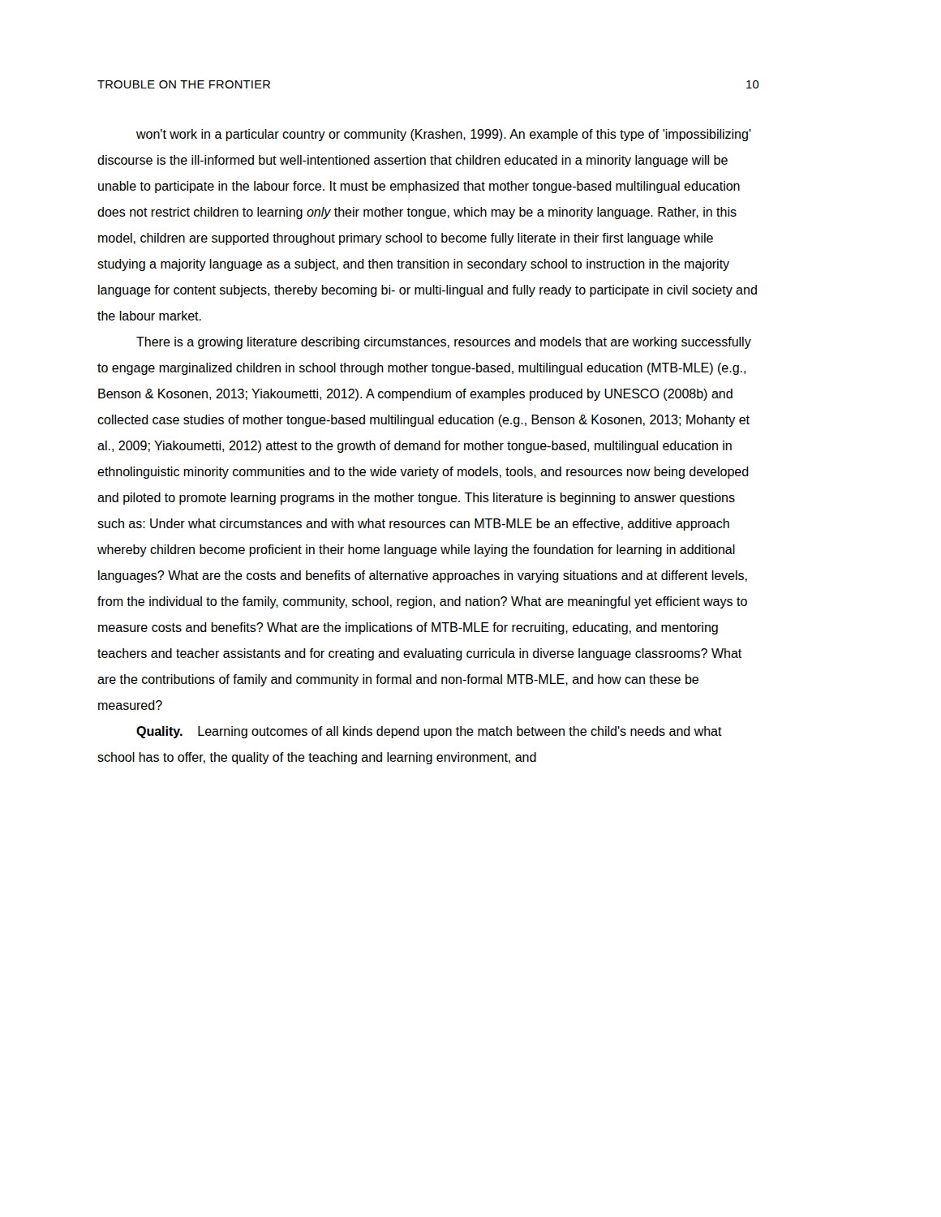Trouble on the Frontier 10
won't work in a particular country or community (Krashen, 1999). An example of this type of 'impossibilizing' discourse is the ill-informed but well-intentioned assertion that children educated in a minority language will be unable to participate in the labour force. It must be emphasized that mother tongue-based multilingual education does not restrict children to learning only their mother tongue, which may be a minority language. Rather, in this model, children are supported throughout primary school to become fully literate in their first language while studying a majority language as a subject, and then transition in secondary school to instruction in the majority language for content subjects, thereby becoming bi- or multi-lingual and fully ready to participate in civil society and the labour market.
There is a growing literature describing circumstances, resources and models that are working successfully to engage marginalized children in school through mother tongue-based, multilingual education (MTB-MLE) (e.g., Benson & Kosonen, 2013; Yiakoumetti, 2012). A compendium of examples produced by UNESCO (2008b) and collected case studies of mother tongue-based multilingual education (e.g., Benson & Kosonen, 2013; Mohanty et al., 2009; Yiakoumetti, 2012) attest to the growth of demand for mother tongue-based, multilingual education in ethnolinguistic minority communities and to the wide variety of models, tools, and resources now being developed and piloted to promote learning programs in the mother tongue. This literature is beginning to answer questions such as: Under what circumstances and with what resources can MTB-MLE be an effective, additive approach whereby children become proficient in their home language while laying the foundation for learning in additional languages? What are the costs and benefits of alternative approaches in varying situations and at different levels, from the individual to the family, community, school, region, and nation? What are meaningful yet efficient ways to measure costs and benefits? What are the implications of MTB-MLE for recruiting, educating, and mentoring teachers and teacher assistants and for creating and evaluating curricula in diverse language classrooms? What are the contributions of family and community in formal and non-formal MTB-MLE, and how can these be measured?
Quality. Learning outcomes of all kinds depend upon the match between the child's needs and what school has to offer, the quality of the teaching and learning environment, and